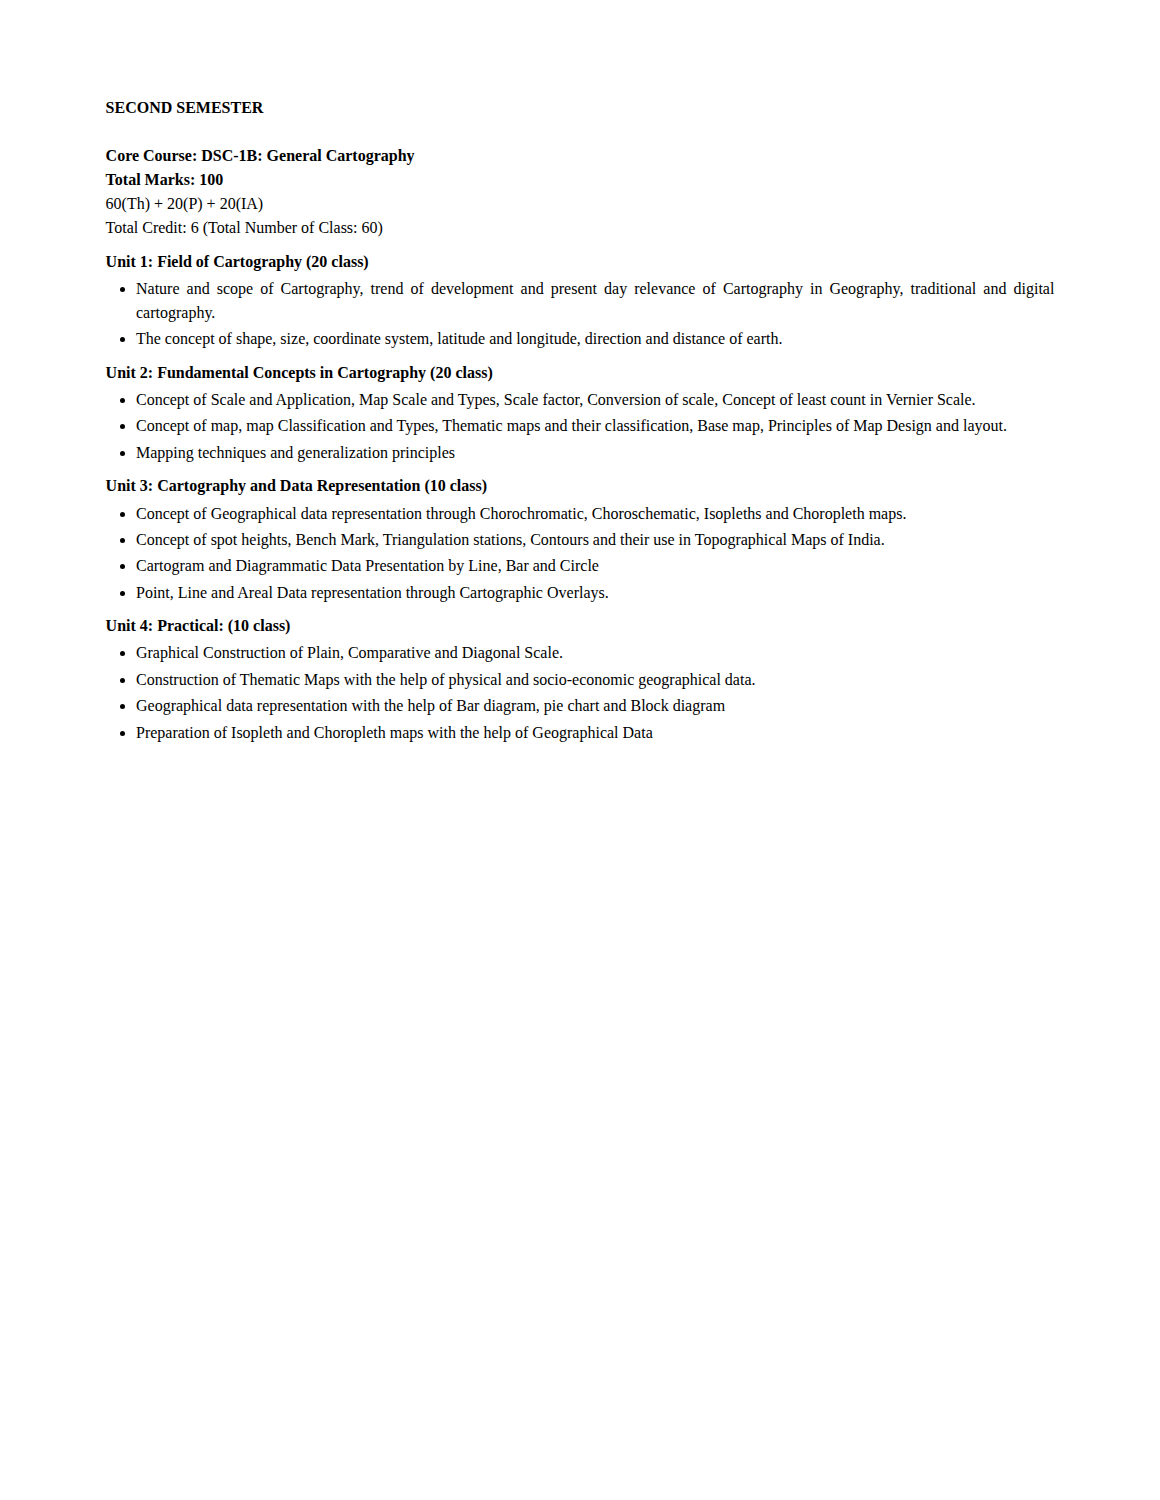SECOND SEMESTER
Core Course: DSC-1B: General Cartography
Total Marks: 100
60(Th) + 20(P) + 20(IA)
Total Credit: 6 (Total Number of Class: 60)
Unit 1: Field of Cartography (20 class)
Nature and scope of Cartography, trend of development and present day relevance of Cartography in Geography, traditional and digital cartography.
The concept of shape, size, coordinate system, latitude and longitude, direction and distance of earth.
Unit 2: Fundamental Concepts in Cartography (20 class)
Concept of Scale and Application, Map Scale and Types, Scale factor, Conversion of scale, Concept of least count in Vernier Scale.
Concept of map, map Classification and Types, Thematic maps and their classification, Base map, Principles of Map Design and layout.
Mapping techniques and generalization principles
Unit 3: Cartography and Data Representation (10 class)
Concept of Geographical data representation through Chorochromatic, Choroschematic, Isopleths and Choropleth maps.
Concept of spot heights, Bench Mark, Triangulation stations, Contours and their use in Topographical Maps of India.
Cartogram and Diagrammatic Data Presentation by Line, Bar and Circle
Point, Line and Areal Data representation through Cartographic Overlays.
Unit 4: Practical: (10 class)
Graphical Construction of Plain, Comparative and Diagonal Scale.
Construction of Thematic Maps with the help of physical and socio-economic geographical data.
Geographical data representation with the help of Bar diagram, pie chart and Block diagram
Preparation of Isopleth and Choropleth maps with the help of Geographical Data